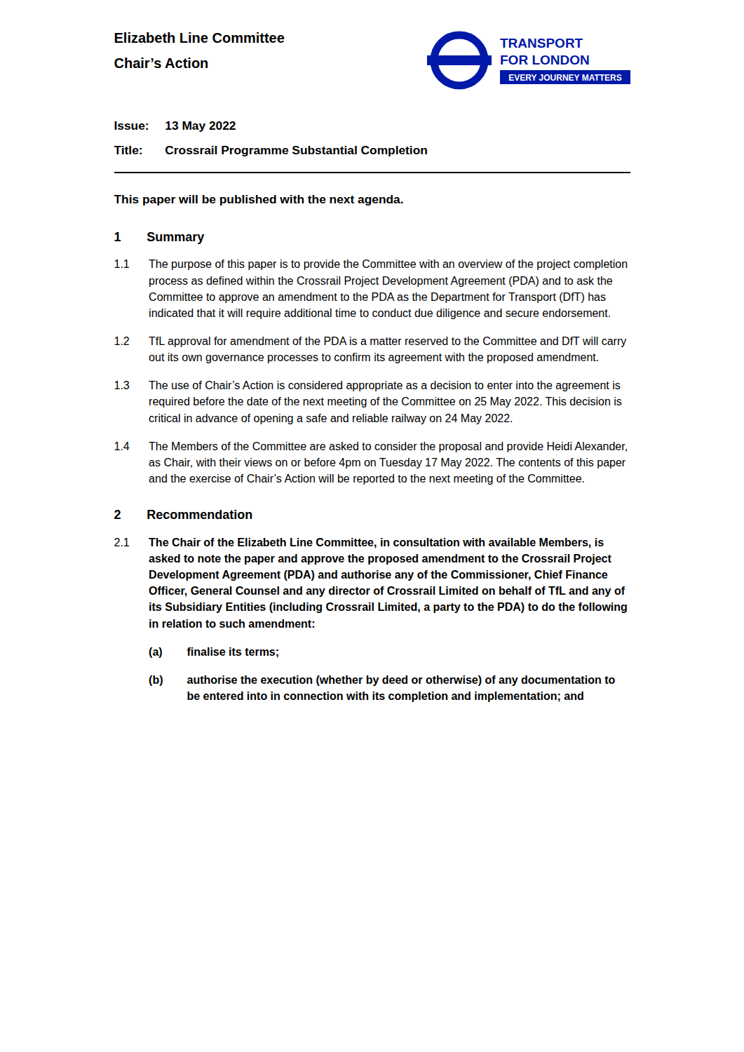Elizabeth Line Committee
Chair’s Action
TRANSPORT FOR LONDON EVERY JOURNEY MATTERS
Issue: 13 May 2022
Title: Crossrail Programme Substantial Completion
This paper will be published with the next agenda.
1 Summary
1.1
The purpose of this paper is to provide the Committee with an overview of the project completion process as defined within the Crossrail Project Development Agreement (PDA) and to ask the Committee to approve an amendment to the PDA as the Department for Transport (DfT) has indicated that it will require additional time to conduct due diligence and secure endorsement.
1.2
TfL approval for amendment of the PDA is a matter reserved to the Committee and DfT will carry out its own governance processes to confirm its agreement with the proposed amendment.
1.3
The use of Chair’s Action is considered appropriate as a decision to enter into the agreement is required before the date of the next meeting of the Committee on 25 May 2022. This decision is critical in advance of opening a safe and reliable railway on 24 May 2022.
1.4
The Members of the Committee are asked to consider the proposal and provide Heidi Alexander, as Chair, with their views on or before 4pm on Tuesday 17 May 2022. The contents of this paper and the exercise of Chair’s Action will be reported to the next meeting of the Committee.
2 Recommendation
2.1
The Chair of the Elizabeth Line Committee, in consultation with available Members, is asked to note the paper and approve the proposed amendment to the Crossrail Project Development Agreement (PDA) and authorise any of the Commissioner, Chief Finance Officer, General Counsel and any director of Crossrail Limited on behalf of TfL and any of its Subsidiary Entities (including Crossrail Limited, a party to the PDA) to do the following in relation to such amendment:
(a)
finalise its terms;
(b)
authorise the execution (whether by deed or otherwise) of any documentation to be entered into in connection with its completion and implementation; and